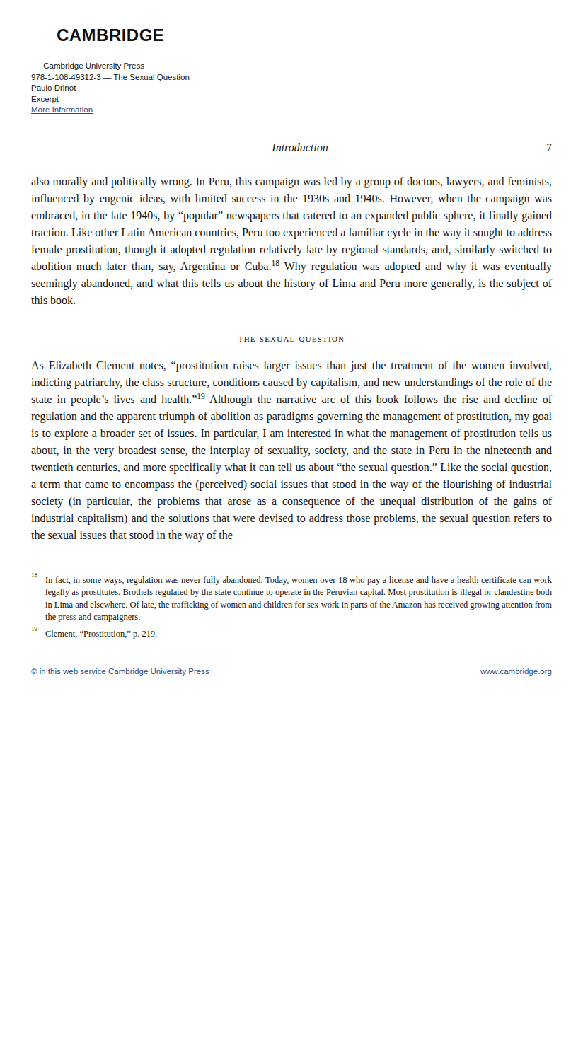CAMBRIDGE
Cambridge University Press
978-1-108-49312-3 — The Sexual Question
Paulo Drinot
Excerpt
More Information
Introduction 7
also morally and politically wrong. In Peru, this campaign was led by a group of doctors, lawyers, and feminists, influenced by eugenic ideas, with limited success in the 1930s and 1940s. However, when the campaign was embraced, in the late 1940s, by “popular” newspapers that catered to an expanded public sphere, it finally gained traction. Like other Latin American countries, Peru too experienced a familiar cycle in the way it sought to address female prostitution, though it adopted regulation relatively late by regional standards, and, similarly switched to abolition much later than, say, Argentina or Cuba.18 Why regulation was adopted and why it was eventually seemingly abandoned, and what this tells us about the history of Lima and Peru more generally, is the subject of this book.
The Sexual Question
As Elizabeth Clement notes, “prostitution raises larger issues than just the treatment of the women involved, indicting patriarchy, the class structure, conditions caused by capitalism, and new understandings of the role of the state in people’s lives and health.”19 Although the narrative arc of this book follows the rise and decline of regulation and the apparent triumph of abolition as paradigms governing the management of prostitution, my goal is to explore a broader set of issues. In particular, I am interested in what the management of prostitution tells us about, in the very broadest sense, the interplay of sexuality, society, and the state in Peru in the nineteenth and twentieth centuries, and more specifically what it can tell us about “the sexual question.” Like the social question, a term that came to encompass the (perceived) social issues that stood in the way of the flourishing of industrial society (in particular, the problems that arose as a consequence of the unequal distribution of the gains of industrial capitalism) and the solutions that were devised to address those problems, the sexual question refers to the sexual issues that stood in the way of the
18 In fact, in some ways, regulation was never fully abandoned. Today, women over 18 who pay a license and have a health certificate can work legally as prostitutes. Brothels regulated by the state continue to operate in the Peruvian capital. Most prostitution is illegal or clandestine both in Lima and elsewhere. Of late, the trafficking of women and children for sex work in parts of the Amazon has received growing attention from the press and campaigners.
19 Clement, “Prostitution,” p. 219.
© in this web service Cambridge University Press www.cambridge.org